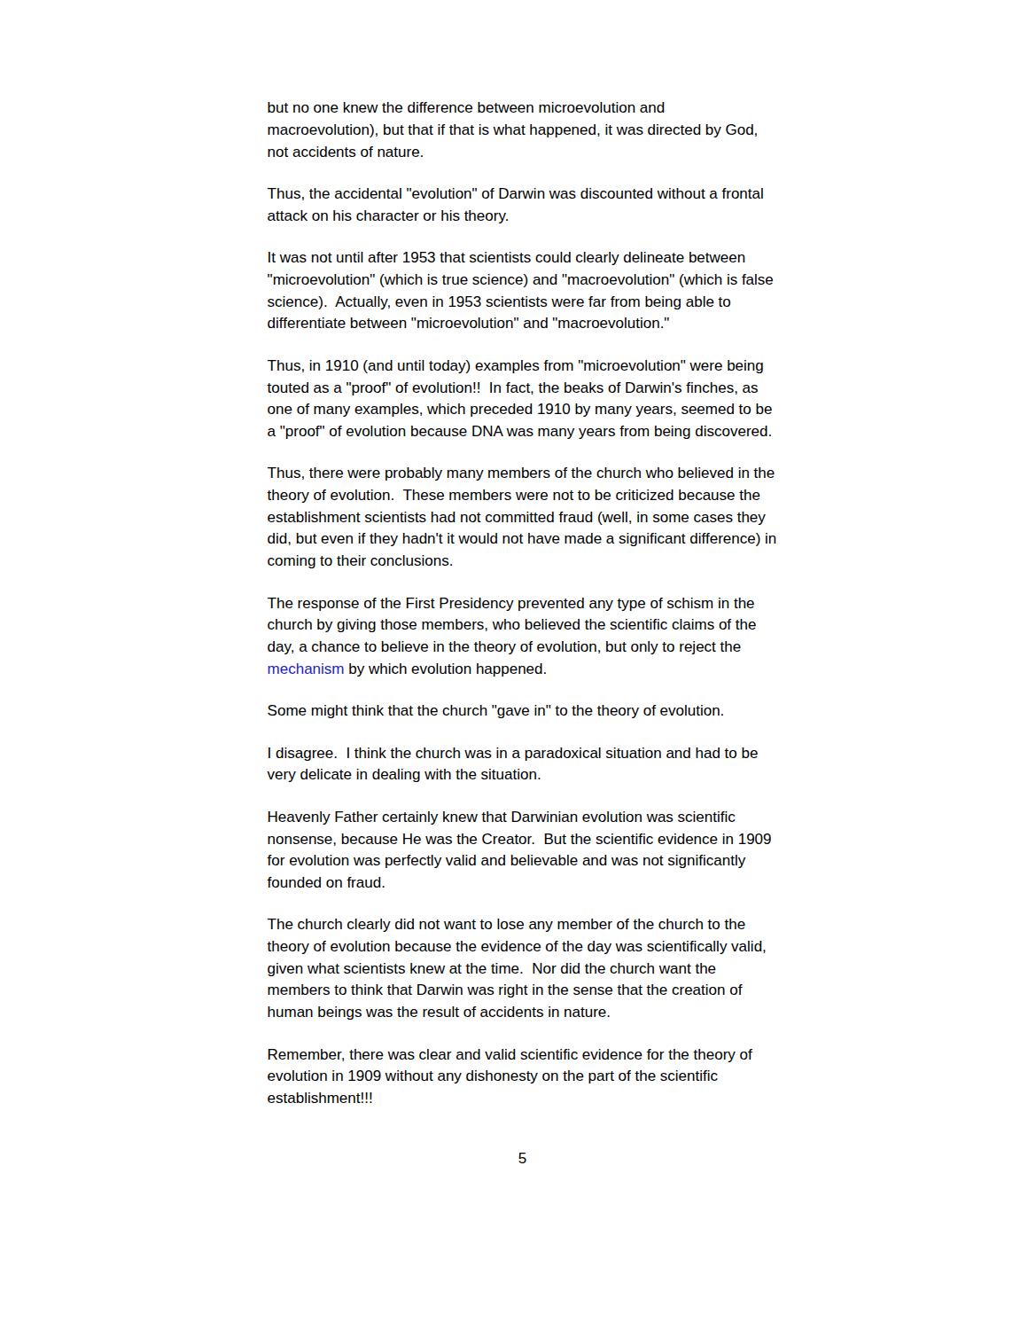but no one knew the difference between microevolution and macroevolution), but that if that is what happened, it was directed by God, not accidents of nature.
Thus, the accidental "evolution" of Darwin was discounted without a frontal attack on his character or his theory.
It was not until after 1953 that scientists could clearly delineate between "microevolution" (which is true science) and "macroevolution" (which is false science). Actually, even in 1953 scientists were far from being able to differentiate between "microevolution" and "macroevolution."
Thus, in 1910 (and until today) examples from "microevolution" were being touted as a "proof" of evolution!! In fact, the beaks of Darwin's finches, as one of many examples, which preceded 1910 by many years, seemed to be a "proof" of evolution because DNA was many years from being discovered.
Thus, there were probably many members of the church who believed in the theory of evolution. These members were not to be criticized because the establishment scientists had not committed fraud (well, in some cases they did, but even if they hadn't it would not have made a significant difference) in coming to their conclusions.
The response of the First Presidency prevented any type of schism in the church by giving those members, who believed the scientific claims of the day, a chance to believe in the theory of evolution, but only to reject the mechanism by which evolution happened.
Some might think that the church "gave in" to the theory of evolution.
I disagree. I think the church was in a paradoxical situation and had to be very delicate in dealing with the situation.
Heavenly Father certainly knew that Darwinian evolution was scientific nonsense, because He was the Creator. But the scientific evidence in 1909 for evolution was perfectly valid and believable and was not significantly founded on fraud.
The church clearly did not want to lose any member of the church to the theory of evolution because the evidence of the day was scientifically valid, given what scientists knew at the time. Nor did the church want the members to think that Darwin was right in the sense that the creation of human beings was the result of accidents in nature.
Remember, there was clear and valid scientific evidence for the theory of evolution in 1909 without any dishonesty on the part of the scientific establishment!!!
5